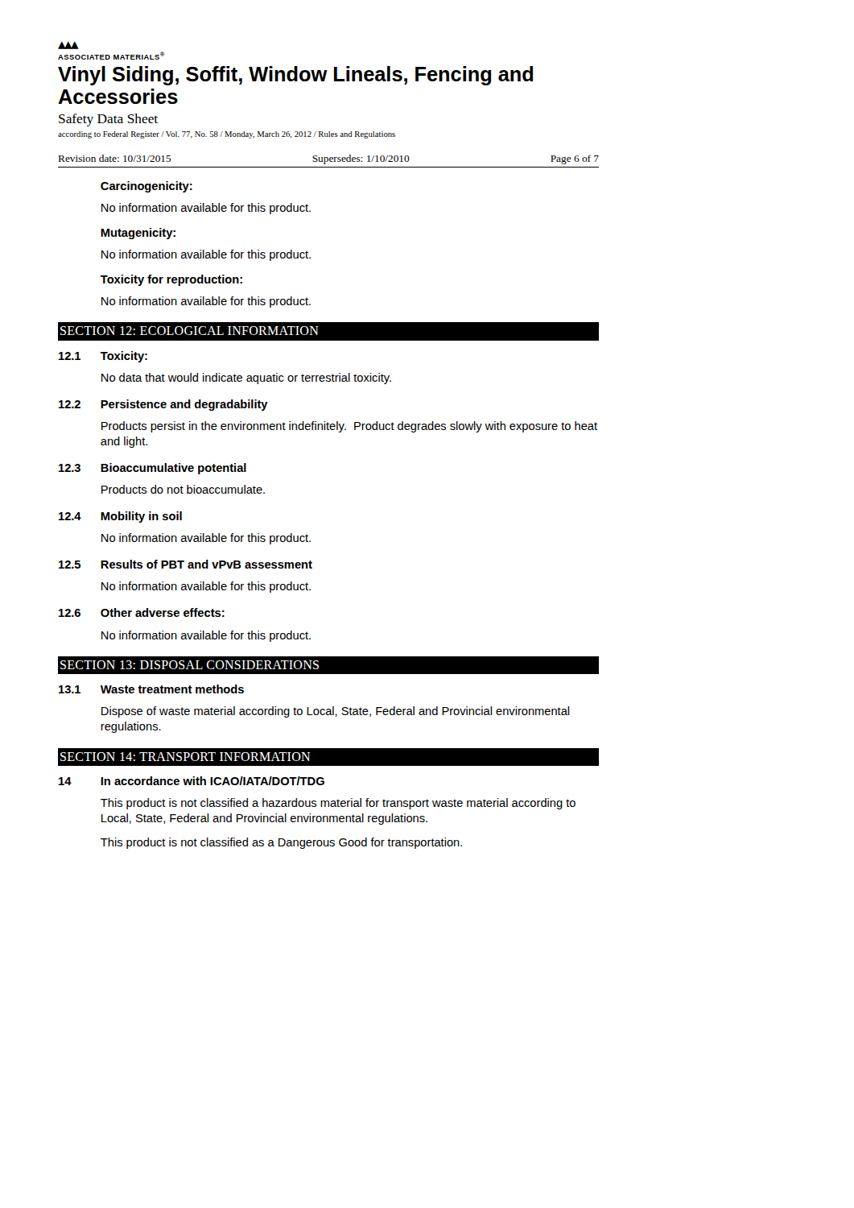▴▴▴
ASSOCIATED MATERIALS®
Vinyl Siding, Soffit, Window Lineals, Fencing and Accessories
Safety Data Sheet
according to Federal Register / Vol. 77, No. 58 / Monday, March 26, 2012 / Rules and Regulations
Revision date: 10/31/2015 Supersedes: 1/10/2010 Page 6 of 7
Carcinogenicity:
No information available for this product.
Mutagenicity:
No information available for this product.
Toxicity for reproduction:
No information available for this product.
SECTION 12: ECOLOGICAL INFORMATION
12.1 Toxicity:
No data that would indicate aquatic or terrestrial toxicity.
12.2 Persistence and degradability
Products persist in the environment indefinitely. Product degrades slowly with exposure to heat and light.
12.3 Bioaccumulative potential
Products do not bioaccumulate.
12.4 Mobility in soil
No information available for this product.
12.5 Results of PBT and vPvB assessment
No information available for this product.
12.6 Other adverse effects:
No information available for this product.
SECTION 13: DISPOSAL CONSIDERATIONS
13.1 Waste treatment methods
Dispose of waste material according to Local, State, Federal and Provincial environmental regulations.
SECTION 14: TRANSPORT INFORMATION
14 In accordance with ICAO/IATA/DOT/TDG
This product is not classified a hazardous material for transport waste material according to Local, State, Federal and Provincial environmental regulations.
This product is not classified as a Dangerous Good for transportation.